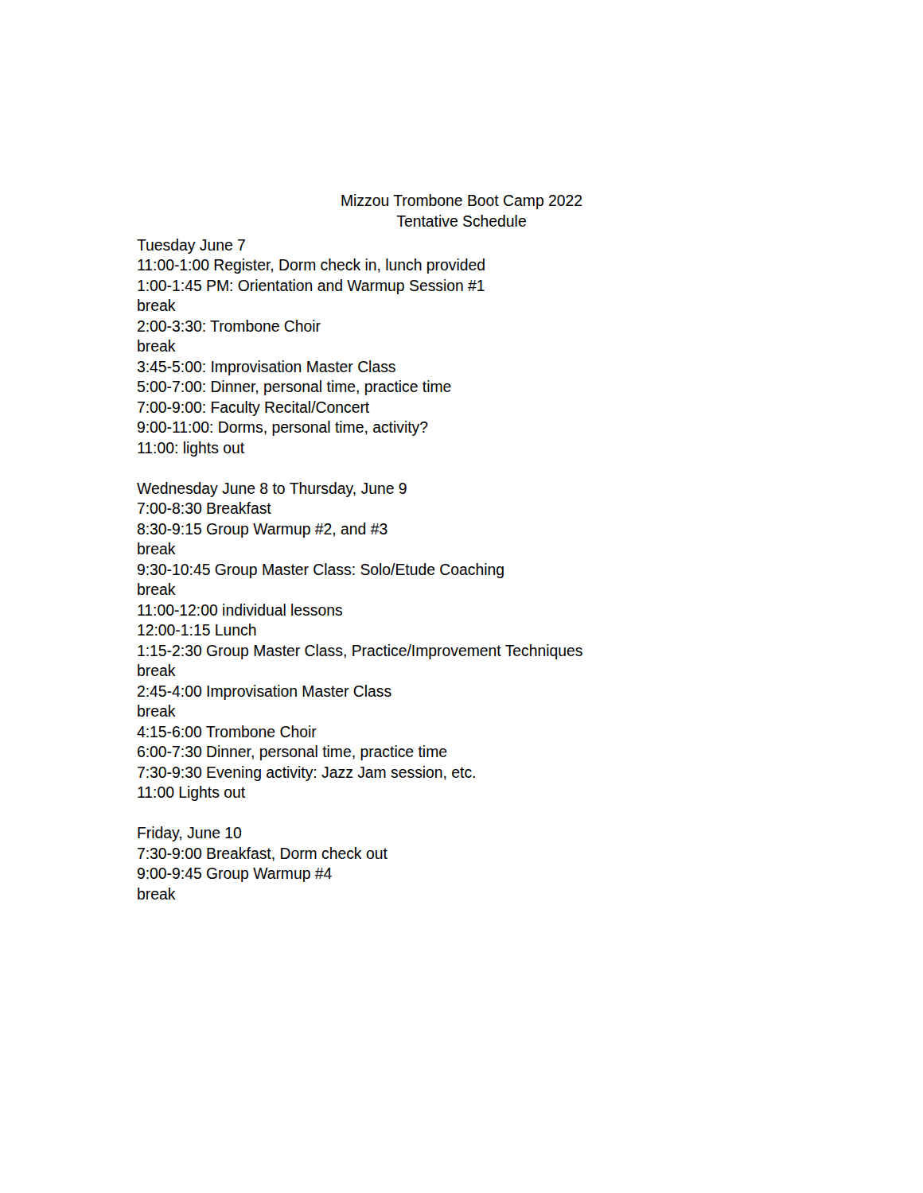Mizzou Trombone Boot Camp 2022
Tentative Schedule
Tuesday June 7
11:00-1:00 Register, Dorm check in, lunch provided
1:00-1:45 PM: Orientation and Warmup Session #1
break
2:00-3:30: Trombone Choir
break
3:45-5:00: Improvisation Master Class
5:00-7:00: Dinner, personal time, practice time
7:00-9:00: Faculty Recital/Concert
9:00-11:00: Dorms, personal time, activity?
11:00: lights out
Wednesday June 8 to Thursday, June 9
7:00-8:30 Breakfast
8:30-9:15 Group Warmup #2, and #3
break
9:30-10:45 Group Master Class: Solo/Etude Coaching
break
11:00-12:00 individual lessons
12:00-1:15 Lunch
1:15-2:30 Group Master Class, Practice/Improvement Techniques
break
2:45-4:00 Improvisation Master Class
break
4:15-6:00 Trombone Choir
6:00-7:30 Dinner, personal time, practice time
7:30-9:30 Evening activity: Jazz Jam session, etc.
11:00 Lights out
Friday, June 10
7:30-9:00 Breakfast, Dorm check out
9:00-9:45 Group Warmup #4
break